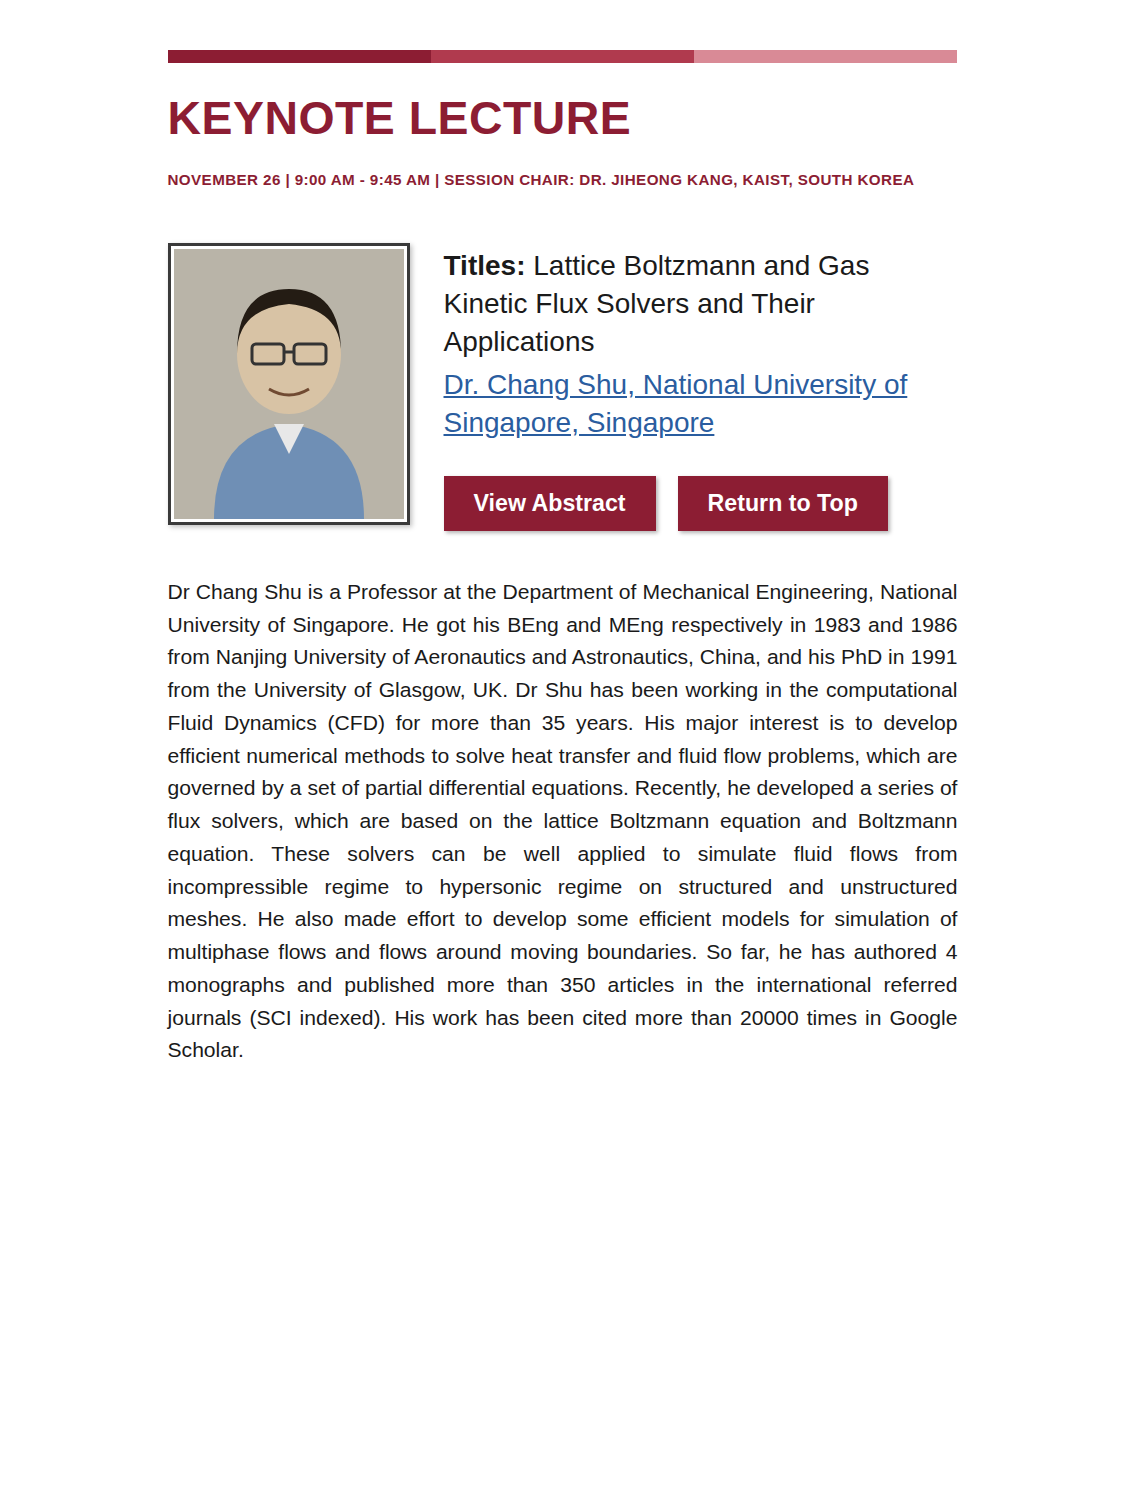KEYNOTE LECTURE
NOVEMBER 26 | 9:00 AM - 9:45 AM | SESSION CHAIR: DR. JIHEONG KANG, KAIST, SOUTH KOREA
Titles: Lattice Boltzmann and Gas Kinetic Flux Solvers and Their Applications
Dr. Chang Shu, National University of Singapore, Singapore
View Abstract Return to Top
Dr Chang Shu is a Professor at the Department of Mechanical Engineering, National University of Singapore. He got his BEng and MEng respectively in 1983 and 1986 from Nanjing University of Aeronautics and Astronautics, China, and his PhD in 1991 from the University of Glasgow, UK. Dr Shu has been working in the computational Fluid Dynamics (CFD) for more than 35 years. His major interest is to develop efficient numerical methods to solve heat transfer and fluid flow problems, which are governed by a set of partial differential equations. Recently, he developed a series of flux solvers, which are based on the lattice Boltzmann equation and Boltzmann equation. These solvers can be well applied to simulate fluid flows from incompressible regime to hypersonic regime on structured and unstructured meshes. He also made effort to develop some efficient models for simulation of multiphase flows and flows around moving boundaries. So far, he has authored 4 monographs and published more than 350 articles in the international referred journals (SCI indexed). His work has been cited more than 20000 times in Google Scholar.